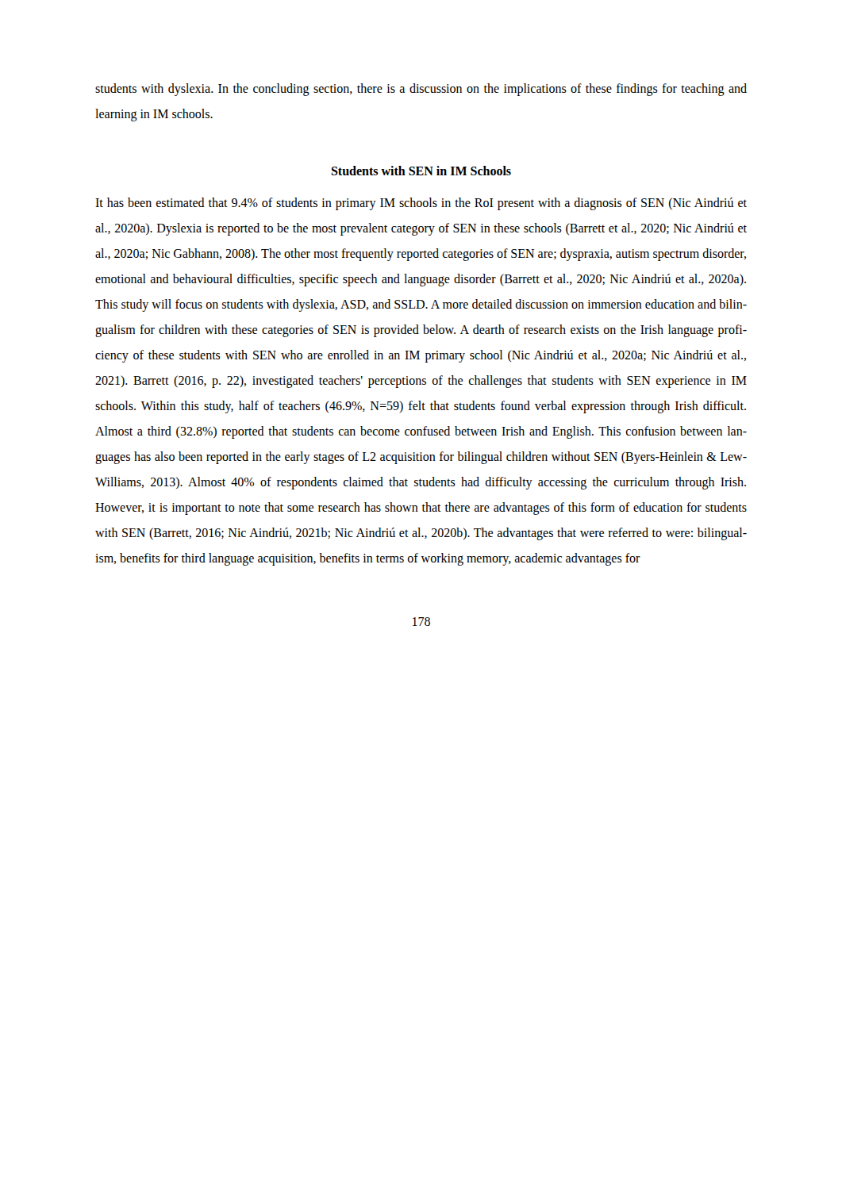students with dyslexia. In the concluding section, there is a discussion on the implications of these findings for teaching and learning in IM schools.
Students with SEN in IM Schools
It has been estimated that 9.4% of students in primary IM schools in the RoI present with a diagnosis of SEN (Nic Aindriú et al., 2020a). Dyslexia is reported to be the most prevalent category of SEN in these schools (Barrett et al., 2020; Nic Aindriú et al., 2020a; Nic Gabhann, 2008). The other most frequently reported categories of SEN are; dyspraxia, autism spectrum disorder, emotional and behavioural difficulties, specific speech and language disorder (Barrett et al., 2020; Nic Aindriú et al., 2020a). This study will focus on students with dyslexia, ASD, and SSLD. A more detailed discussion on immersion education and bilingualism for children with these categories of SEN is provided below. A dearth of research exists on the Irish language proficiency of these students with SEN who are enrolled in an IM primary school (Nic Aindriú et al., 2020a; Nic Aindriú et al., 2021). Barrett (2016, p. 22), investigated teachers' perceptions of the challenges that students with SEN experience in IM schools. Within this study, half of teachers (46.9%, N=59) felt that students found verbal expression through Irish difficult. Almost a third (32.8%) reported that students can become confused between Irish and English. This confusion between languages has also been reported in the early stages of L2 acquisition for bilingual children without SEN (Byers-Heinlein & Lew-Williams, 2013). Almost 40% of respondents claimed that students had difficulty accessing the curriculum through Irish. However, it is important to note that some research has shown that there are advantages of this form of education for students with SEN (Barrett, 2016; Nic Aindriú, 2021b; Nic Aindriú et al., 2020b). The advantages that were referred to were: bilingualism, benefits for third language acquisition, benefits in terms of working memory, academic advantages for
178